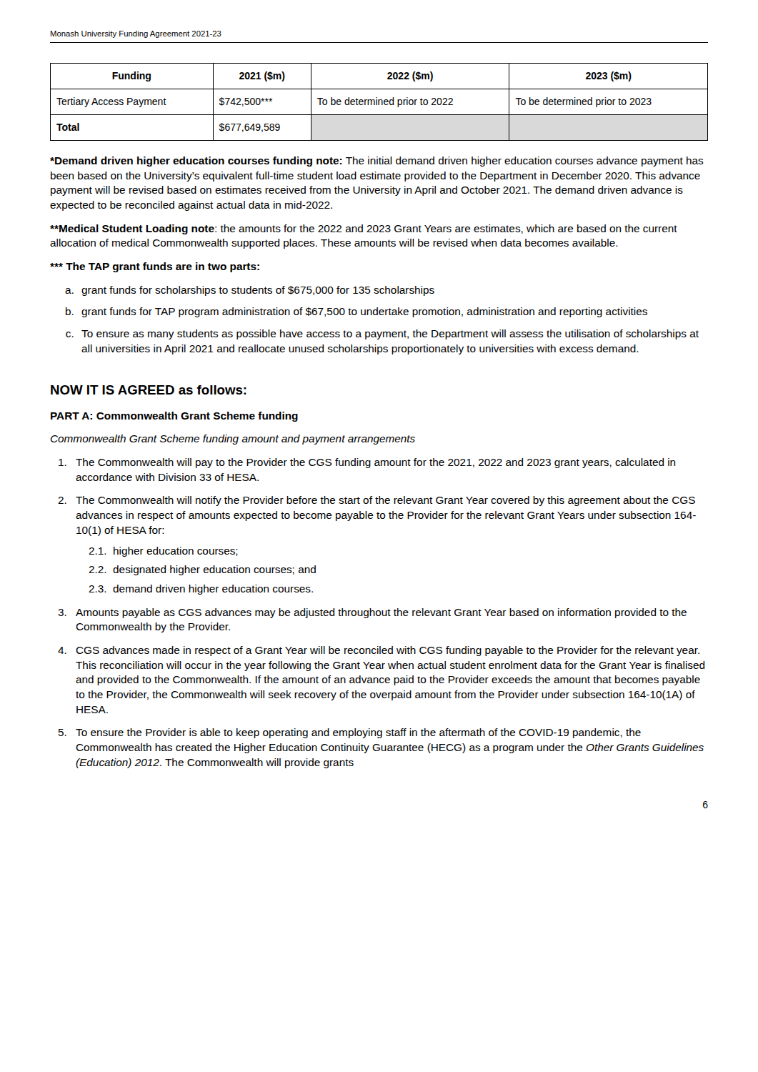Monash University Funding Agreement 2021-23
| Funding | 2021 ($m) | 2022 ($m) | 2023 ($m) |
| --- | --- | --- | --- |
| Tertiary Access Payment | $742,500*** | To be determined prior to 2022 | To be determined prior to 2023 |
| Total | $677,649,589 | | |
*Demand driven higher education courses funding note: The initial demand driven higher education courses advance payment has been based on the University’s equivalent full-time student load estimate provided to the Department in December 2020. This advance payment will be revised based on estimates received from the University in April and October 2021. The demand driven advance is expected to be reconciled against actual data in mid-2022.
**Medical Student Loading note: the amounts for the 2022 and 2023 Grant Years are estimates, which are based on the current allocation of medical Commonwealth supported places. These amounts will be revised when data becomes available.
*** The TAP grant funds are in two parts:
grant funds for scholarships to students of $675,000 for 135 scholarships
grant funds for TAP program administration of $67,500 to undertake promotion, administration and reporting activities
To ensure as many students as possible have access to a payment, the Department will assess the utilisation of scholarships at all universities in April 2021 and reallocate unused scholarships proportionately to universities with excess demand.
NOW IT IS AGREED as follows:
PART A: Commonwealth Grant Scheme funding
Commonwealth Grant Scheme funding amount and payment arrangements
The Commonwealth will pay to the Provider the CGS funding amount for the 2021, 2022 and 2023 grant years, calculated in accordance with Division 33 of HESA.
The Commonwealth will notify the Provider before the start of the relevant Grant Year covered by this agreement about the CGS advances in respect of amounts expected to become payable to the Provider for the relevant Grant Years under subsection 164-10(1) of HESA for:
2.1. higher education courses;
2.2. designated higher education courses; and
2.3. demand driven higher education courses.
Amounts payable as CGS advances may be adjusted throughout the relevant Grant Year based on information provided to the Commonwealth by the Provider.
CGS advances made in respect of a Grant Year will be reconciled with CGS funding payable to the Provider for the relevant year. This reconciliation will occur in the year following the Grant Year when actual student enrolment data for the Grant Year is finalised and provided to the Commonwealth. If the amount of an advance paid to the Provider exceeds the amount that becomes payable to the Provider, the Commonwealth will seek recovery of the overpaid amount from the Provider under subsection 164-10(1A) of HESA.
To ensure the Provider is able to keep operating and employing staff in the aftermath of the COVID-19 pandemic, the Commonwealth has created the Higher Education Continuity Guarantee (HECG) as a program under the Other Grants Guidelines (Education) 2012. The Commonwealth will provide grants
6